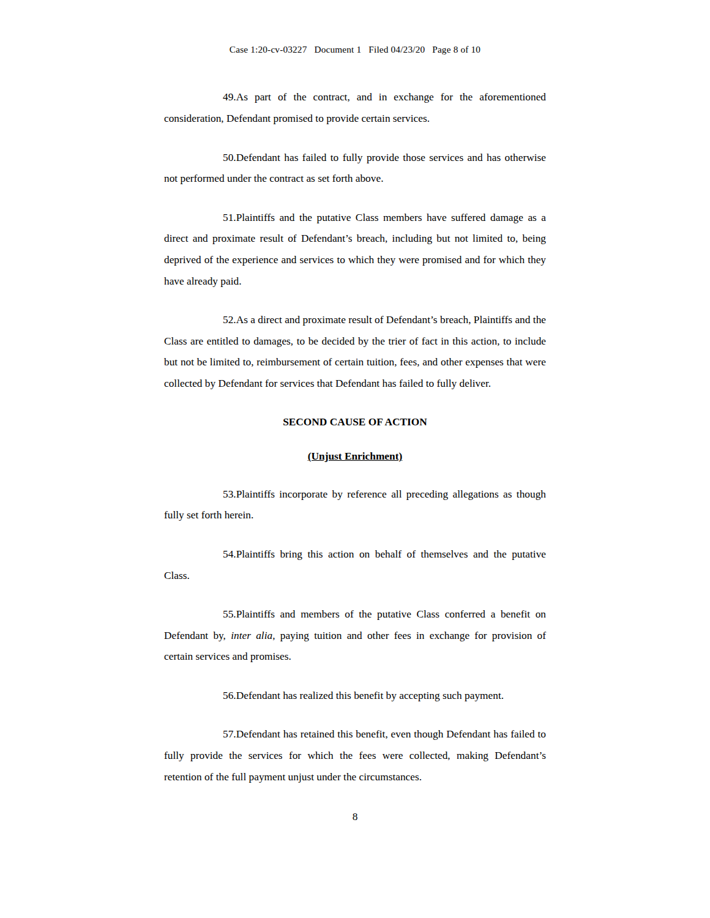Case 1:20-cv-03227 Document 1 Filed 04/23/20 Page 8 of 10
49. As part of the contract, and in exchange for the aforementioned consideration, Defendant promised to provide certain services.
50. Defendant has failed to fully provide those services and has otherwise not performed under the contract as set forth above.
51. Plaintiffs and the putative Class members have suffered damage as a direct and proximate result of Defendant’s breach, including but not limited to, being deprived of the experience and services to which they were promised and for which they have already paid.
52. As a direct and proximate result of Defendant’s breach, Plaintiffs and the Class are entitled to damages, to be decided by the trier of fact in this action, to include but not be limited to, reimbursement of certain tuition, fees, and other expenses that were collected by Defendant for services that Defendant has failed to fully deliver.
SECOND CAUSE OF ACTION
(Unjust Enrichment)
53. Plaintiffs incorporate by reference all preceding allegations as though fully set forth herein.
54. Plaintiffs bring this action on behalf of themselves and the putative Class.
55. Plaintiffs and members of the putative Class conferred a benefit on Defendant by, inter alia, paying tuition and other fees in exchange for provision of certain services and promises.
56. Defendant has realized this benefit by accepting such payment.
57. Defendant has retained this benefit, even though Defendant has failed to fully provide the services for which the fees were collected, making Defendant’s retention of the full payment unjust under the circumstances.
8